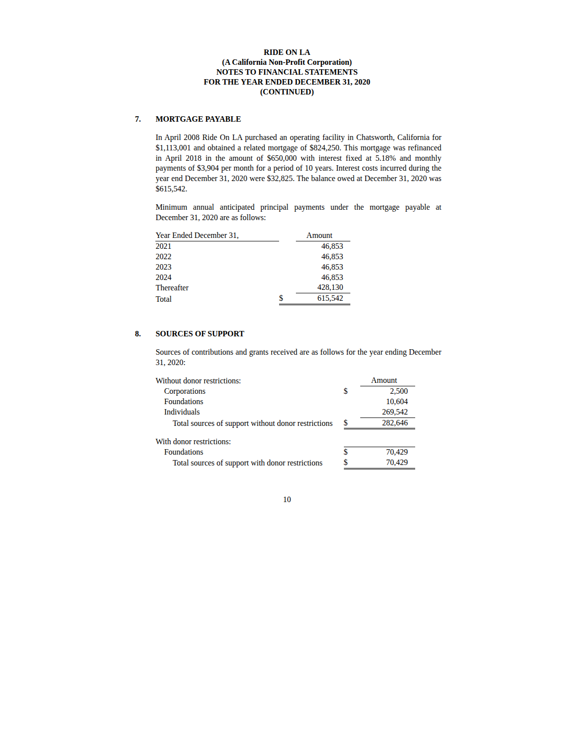RIDE ON LA
(A California Non-Profit Corporation)
NOTES TO FINANCIAL STATEMENTS
FOR THE YEAR ENDED DECEMBER 31, 2020
(CONTINUED)
7. MORTGAGE PAYABLE
In April 2008 Ride On LA purchased an operating facility in Chatsworth, California for $1,113,001 and obtained a related mortgage of $824,250. This mortgage was refinanced in April 2018 in the amount of $650,000 with interest fixed at 5.18% and monthly payments of $3,904 per month for a period of 10 years. Interest costs incurred during the year end December 31, 2020 were $32,825. The balance owed at December 31, 2020 was $615,542.
Minimum annual anticipated principal payments under the mortgage payable at December 31, 2020 are as follows:
| Year Ended December 31, | | Amount |
| 2021 | | 46,853 |
| 2022 | | 46,853 |
| 2023 | | 46,853 |
| 2024 | | 46,853 |
| Thereafter | | 428,130 |
| Total | $ | 615,542 |
8. SOURCES OF SUPPORT
Sources of contributions and grants received are as follows for the year ending December 31, 2020:
| Without donor restrictions: | | Amount |
| Corporations | $ | 2,500 |
| Foundations | | 10,604 |
| Individuals | | 269,542 |
| Total sources of support without donor restrictions | $ | 282,646 |
| With donor restrictions: | | |
| Foundations | $ | 70,429 |
| Total sources of support with donor restrictions | $ | 70,429 |
10